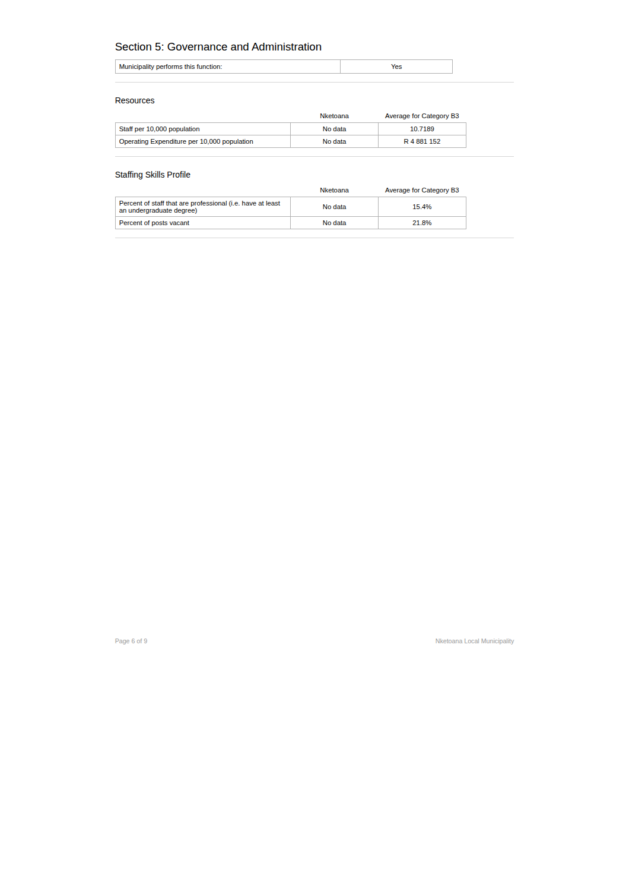Section 5: Governance and Administration
| Municipality performs this function: | Yes | |
Resources
| | Nketoana | Average for Category B3 | |
| --- | --- | --- | --- |
| Staff per 10,000 population | No data | 10.7189 | |
| Operating Expenditure per 10,000 population | No data | R 4 881 152 | |
Staffing Skills Profile
| | Nketoana | Average for Category B3 | |
| --- | --- | --- | --- |
| Percent of staff that are professional (i.e. have at least an undergraduate degree) | No data | 15.4% | |
| Percent of posts vacant | No data | 21.8% | |
Page 6 of 9 Nketoana Local Municipality